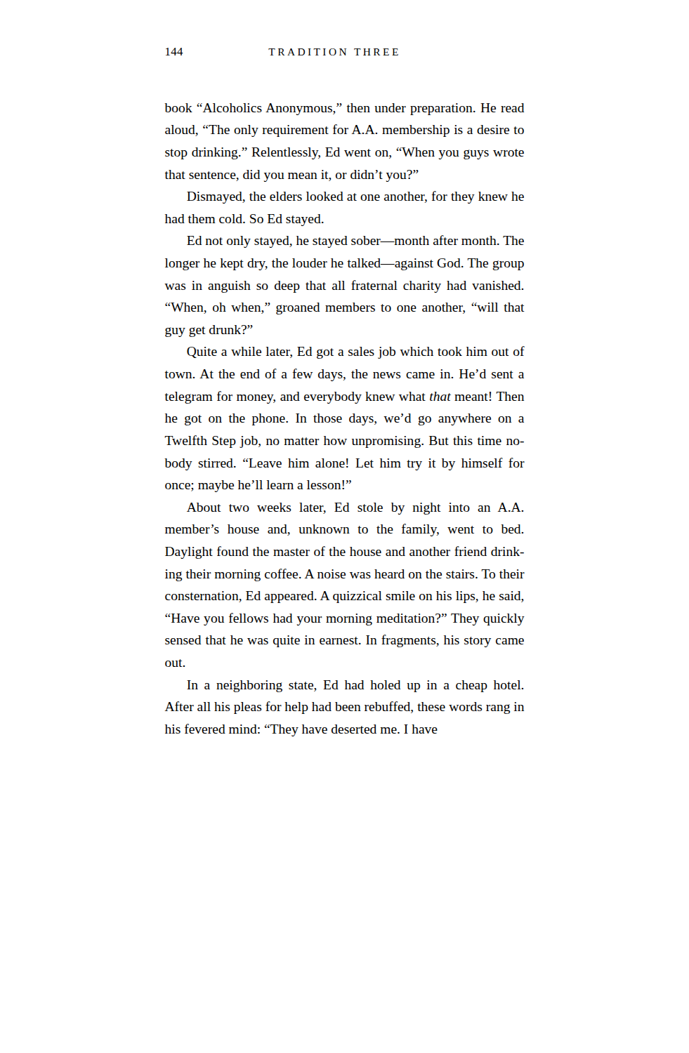144 Tradition Three
book “Alcoholics Anonymous,” then under preparation. He read aloud, “The only requirement for A.A. membership is a desire to stop drinking.” Relentlessly, Ed went on, “When you guys wrote that sentence, did you mean it, or didn’t you?”
Dismayed, the elders looked at one another, for they knew he had them cold. So Ed stayed.
Ed not only stayed, he stayed sober—month after month. The longer he kept dry, the louder he talked—against God. The group was in anguish so deep that all fraternal charity had vanished. “When, oh when,” groaned members to one another, “will that guy get drunk?”
Quite a while later, Ed got a sales job which took him out of town. At the end of a few days, the news came in. He’d sent a telegram for money, and everybody knew what that meant! Then he got on the phone. In those days, we’d go anywhere on a Twelfth Step job, no matter how unpromising. But this time nobody stirred. “Leave him alone! Let him try it by himself for once; maybe he’ll learn a lesson!”
About two weeks later, Ed stole by night into an A.A. member’s house and, unknown to the family, went to bed. Daylight found the master of the house and another friend drinking their morning coffee. A noise was heard on the stairs. To their consternation, Ed appeared. A quizzical smile on his lips, he said, “Have you fellows had your morning meditation?” They quickly sensed that he was quite in earnest. In fragments, his story came out.
In a neighboring state, Ed had holed up in a cheap hotel. After all his pleas for help had been rebuffed, these words rang in his fevered mind: “They have deserted me. I have